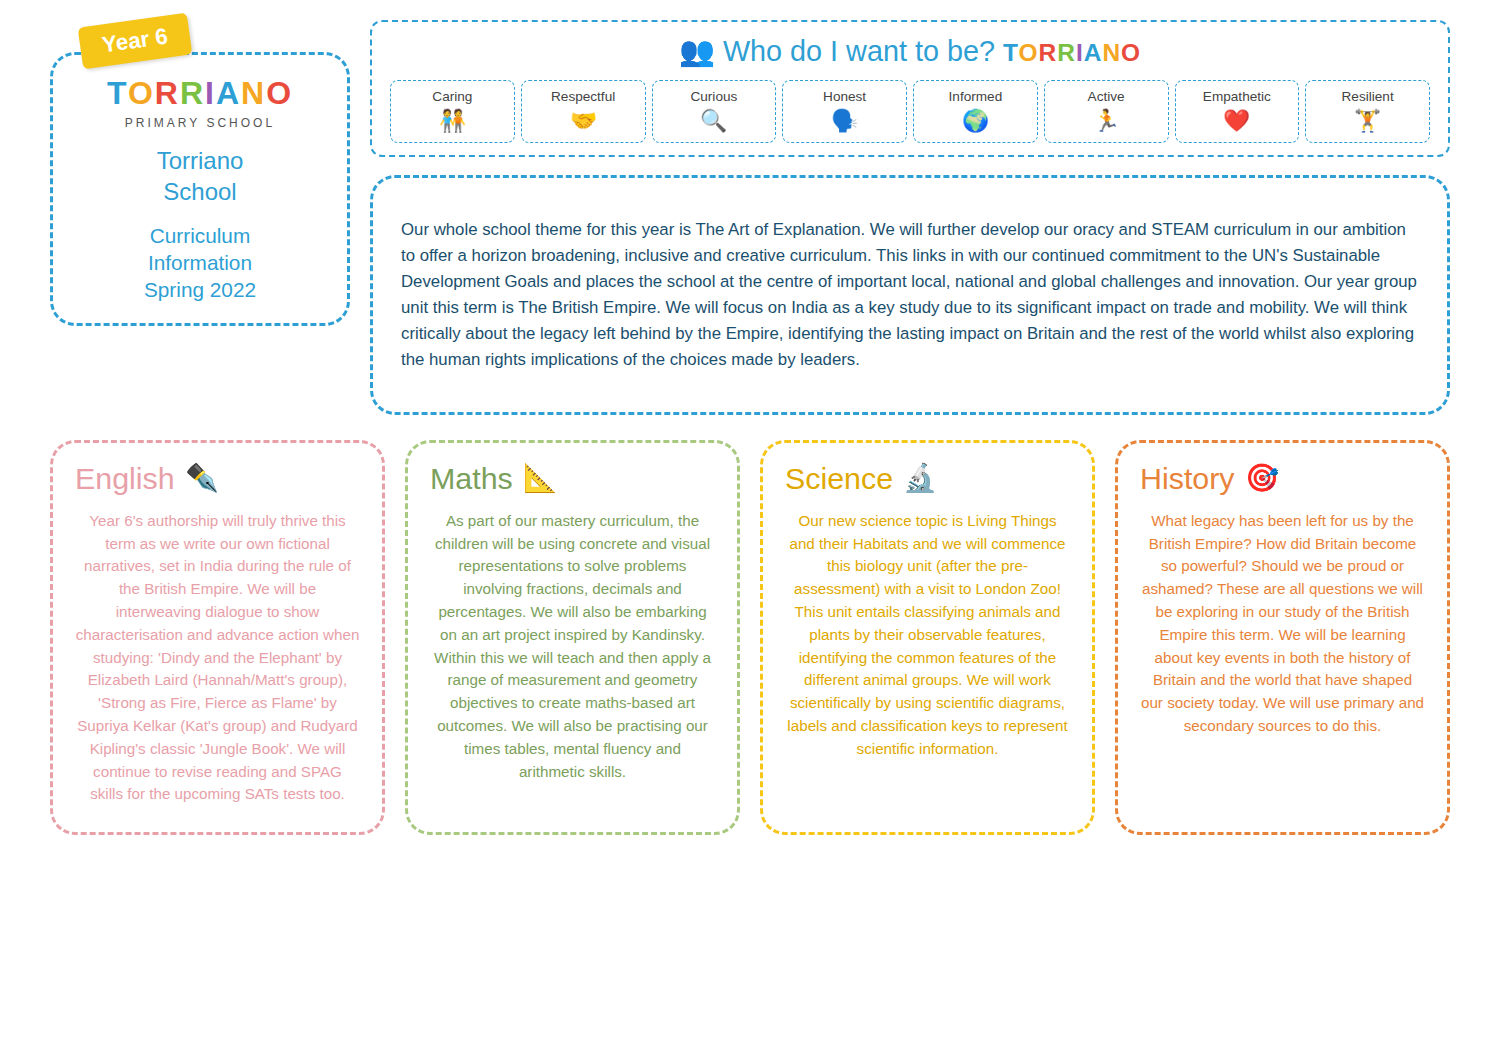Year 6
TORRIANO
PRIMARY SCHOOL
Torriano
School
Curriculum
Information
Spring 2022
👥 Who do I want to be? TORRIANO
Caring🧑‍🤝‍🧑
Respectful🤝
Curious🔍
Honest🗣️
Informed🌍
Active🏃
Empathetic❤️
Resilient🏋️
Our whole school theme for this year is The Art of Explanation. We will further develop our oracy and STEAM curriculum in our ambition to offer a horizon broadening, inclusive and creative curriculum. This links in with our continued commitment to the UN's Sustainable Development Goals and places the school at the centre of important local, national and global challenges and innovation. Our year group unit this term is The British Empire. We will focus on India as a key study due to its significant impact on trade and mobility. We will think critically about the legacy left behind by the Empire, identifying the lasting impact on Britain and the rest of the world whilst also exploring the human rights implications of the choices made by leaders.
English ✒️
Year 6's authorship will truly thrive this term as we write our own fictional narratives, set in India during the rule of the British Empire. We will be interweaving dialogue to show characterisation and advance action when studying: 'Dindy and the Elephant' by Elizabeth Laird (Hannah/Matt's group), 'Strong as Fire, Fierce as Flame' by Supriya Kelkar (Kat's group) and Rudyard Kipling's classic 'Jungle Book'. We will continue to revise reading and SPAG skills for the upcoming SATs tests too.
Maths 📐
As part of our mastery curriculum, the children will be using concrete and visual representations to solve problems involving fractions, decimals and percentages. We will also be embarking on an art project inspired by Kandinsky. Within this we will teach and then apply a range of measurement and geometry objectives to create maths-based art outcomes. We will also be practising our times tables, mental fluency and arithmetic skills.
Science 🔬
Our new science topic is Living Things and their Habitats and we will commence this biology unit (after the pre-assessment) with a visit to London Zoo! This unit entails classifying animals and plants by their observable features, identifying the common features of the different animal groups. We will work scientifically by using scientific diagrams, labels and classification keys to represent scientific information.
History 🎯
What legacy has been left for us by the British Empire? How did Britain become so powerful? Should we be proud or ashamed? These are all questions we will be exploring in our study of the British Empire this term. We will be learning about key events in both the history of Britain and the world that have shaped our society today. We will use primary and secondary sources to do this.